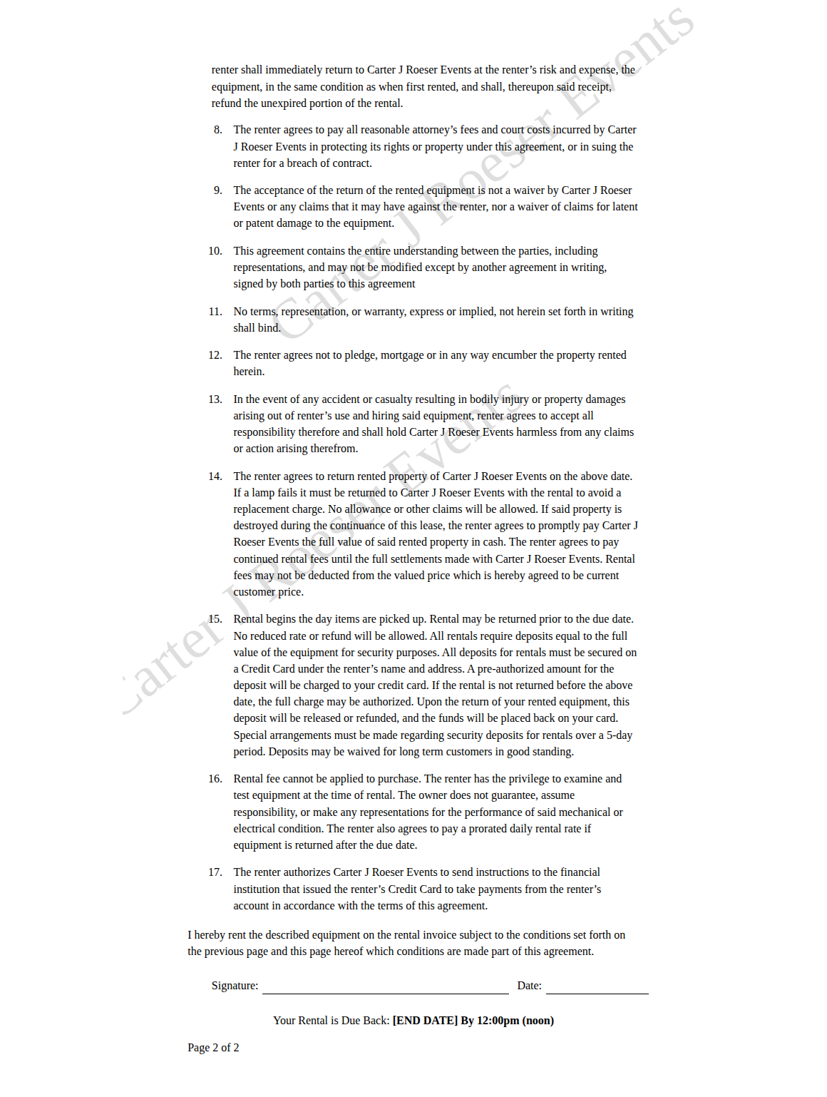Carter J Roeser Events Carter J Roeser Events
renter shall immediately return to Carter J Roeser Events at the renter’s risk and expense, the equipment, in the same condition as when first rented, and shall, thereupon said receipt, refund the unexpired portion of the rental.
The renter agrees to pay all reasonable attorney’s fees and court costs incurred by Carter J Roeser Events in protecting its rights or property under this agreement, or in suing the renter for a breach of contract.
The acceptance of the return of the rented equipment is not a waiver by Carter J Roeser Events or any claims that it may have against the renter, nor a waiver of claims for latent or patent damage to the equipment.
This agreement contains the entire understanding between the parties, including representations, and may not be modified except by another agreement in writing, signed by both parties to this agreement
No terms, representation, or warranty, express or implied, not herein set forth in writing shall bind.
The renter agrees not to pledge, mortgage or in any way encumber the property rented herein.
In the event of any accident or casualty resulting in bodily injury or property damages arising out of renter’s use and hiring said equipment, renter agrees to accept all responsibility therefore and shall hold Carter J Roeser Events harmless from any claims or action arising therefrom.
The renter agrees to return rented property of Carter J Roeser Events on the above date. If a lamp fails it must be returned to Carter J Roeser Events with the rental to avoid a replacement charge. No allowance or other claims will be allowed. If said property is destroyed during the continuance of this lease, the renter agrees to promptly pay Carter J Roeser Events the full value of said rented property in cash. The renter agrees to pay continued rental fees until the full settlements made with Carter J Roeser Events. Rental fees may not be deducted from the valued price which is hereby agreed to be current customer price.
Rental begins the day items are picked up. Rental may be returned prior to the due date. No reduced rate or refund will be allowed. All rentals require deposits equal to the full value of the equipment for security purposes. All deposits for rentals must be secured on a Credit Card under the renter’s name and address. A pre-authorized amount for the deposit will be charged to your credit card. If the rental is not returned before the above date, the full charge may be authorized. Upon the return of your rented equipment, this deposit will be released or refunded, and the funds will be placed back on your card. Special arrangements must be made regarding security deposits for rentals over a 5-day period. Deposits may be waived for long term customers in good standing.
Rental fee cannot be applied to purchase. The renter has the privilege to examine and test equipment at the time of rental. The owner does not guarantee, assume responsibility, or make any representations for the performance of said mechanical or electrical condition. The renter also agrees to pay a prorated daily rental rate if equipment is returned after the due date.
The renter authorizes Carter J Roeser Events to send instructions to the financial institution that issued the renter’s Credit Card to take payments from the renter’s account in accordance with the terms of this agreement.
I hereby rent the described equipment on the rental invoice subject to the conditions set forth on the previous page and this page hereof which conditions are made part of this agreement.
Signature: Date:
Your Rental is Due Back: [END DATE] By 12:00pm (noon)
Page 2 of 2